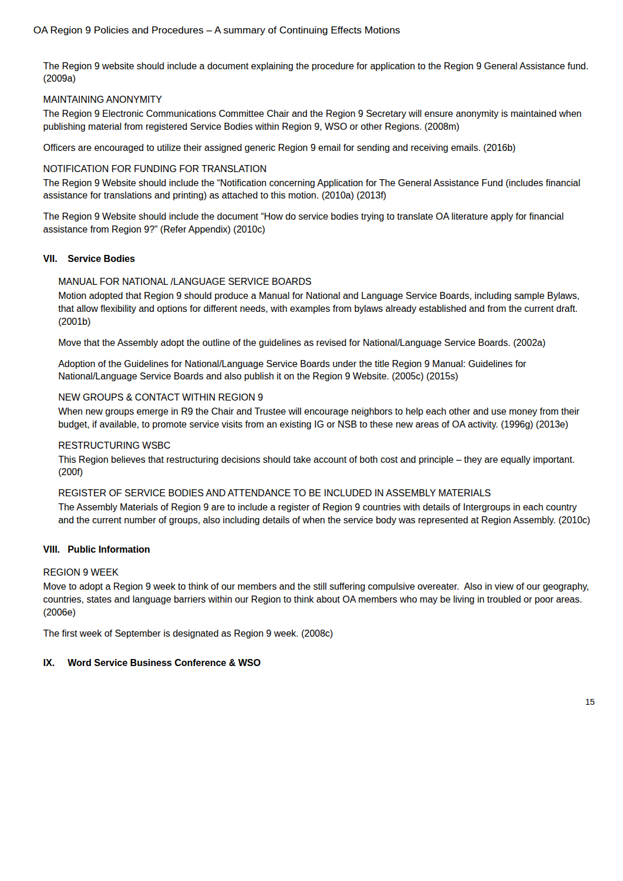OA Region 9 Policies and Procedures – A summary of Continuing Effects Motions
The Region 9 website should include a document explaining the procedure for application to the Region 9 General Assistance fund. (2009a)
MAINTAINING ANONYMITY
The Region 9 Electronic Communications Committee Chair and the Region 9 Secretary will ensure anonymity is maintained when publishing material from registered Service Bodies within Region 9, WSO or other Regions. (2008m)
Officers are encouraged to utilize their assigned generic Region 9 email for sending and receiving emails. (2016b)
NOTIFICATION FOR FUNDING FOR TRANSLATION
The Region 9 Website should include the “Notification concerning Application for The General Assistance Fund (includes financial assistance for translations and printing) as attached to this motion. (2010a) (2013f)
The Region 9 Website should include the document “How do service bodies trying to translate OA literature apply for financial assistance from Region 9?” (Refer Appendix) (2010c)
VII. Service Bodies
MANUAL FOR NATIONAL /LANGUAGE SERVICE BOARDS
Motion adopted that Region 9 should produce a Manual for National and Language Service Boards, including sample Bylaws, that allow flexibility and options for different needs, with examples from bylaws already established and from the current draft. (2001b)
Move that the Assembly adopt the outline of the guidelines as revised for National/Language Service Boards. (2002a)
Adoption of the Guidelines for National/Language Service Boards under the title Region 9 Manual: Guidelines for National/Language Service Boards and also publish it on the Region 9 Website. (2005c) (2015s)
NEW GROUPS & CONTACT WITHIN REGION 9
When new groups emerge in R9 the Chair and Trustee will encourage neighbors to help each other and use money from their budget, if available, to promote service visits from an existing IG or NSB to these new areas of OA activity. (1996g) (2013e)
RESTRUCTURING WSBC
This Region believes that restructuring decisions should take account of both cost and principle – they are equally important. (200f)
REGISTER OF SERVICE BODIES AND ATTENDANCE TO BE INCLUDED IN ASSEMBLY MATERIALS
The Assembly Materials of Region 9 are to include a register of Region 9 countries with details of Intergroups in each country and the current number of groups, also including details of when the service body was represented at Region Assembly. (2010c)
VIII. Public Information
REGION 9 WEEK
Move to adopt a Region 9 week to think of our members and the still suffering compulsive overeater. Also in view of our geography, countries, states and language barriers within our Region to think about OA members who may be living in troubled or poor areas. (2006e)
The first week of September is designated as Region 9 week. (2008c)
IX. Word Service Business Conference & WSO
15